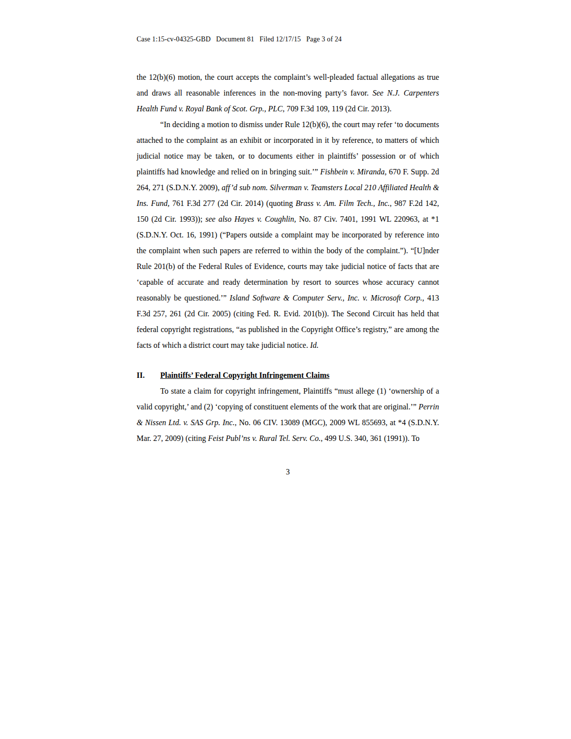Case 1:15-cv-04325-GBD Document 81 Filed 12/17/15 Page 3 of 24
the 12(b)(6) motion, the court accepts the complaint’s well-pleaded factual allegations as true and draws all reasonable inferences in the non-moving party’s favor. See N.J. Carpenters Health Fund v. Royal Bank of Scot. Grp., PLC, 709 F.3d 109, 119 (2d Cir. 2013).
“In deciding a motion to dismiss under Rule 12(b)(6), the court may refer ‘to documents attached to the complaint as an exhibit or incorporated in it by reference, to matters of which judicial notice may be taken, or to documents either in plaintiffs’ possession or of which plaintiffs had knowledge and relied on in bringing suit.’” Fishbein v. Miranda, 670 F. Supp. 2d 264, 271 (S.D.N.Y. 2009), aff’d sub nom. Silverman v. Teamsters Local 210 Affiliated Health & Ins. Fund, 761 F.3d 277 (2d Cir. 2014) (quoting Brass v. Am. Film Tech., Inc., 987 F.2d 142, 150 (2d Cir. 1993)); see also Hayes v. Coughlin, No. 87 Civ. 7401, 1991 WL 220963, at *1 (S.D.N.Y. Oct. 16, 1991) (“Papers outside a complaint may be incorporated by reference into the complaint when such papers are referred to within the body of the complaint.”). “[U]nder Rule 201(b) of the Federal Rules of Evidence, courts may take judicial notice of facts that are ‘capable of accurate and ready determination by resort to sources whose accuracy cannot reasonably be questioned.’” Island Software & Computer Serv., Inc. v. Microsoft Corp., 413 F.3d 257, 261 (2d Cir. 2005) (citing Fed. R. Evid. 201(b)). The Second Circuit has held that federal copyright registrations, “as published in the Copyright Office’s registry,” are among the facts of which a district court may take judicial notice. Id.
II. Plaintiffs’ Federal Copyright Infringement Claims
To state a claim for copyright infringement, Plaintiffs “must allege (1) ‘ownership of a valid copyright,’ and (2) ‘copying of constituent elements of the work that are original.’” Perrin & Nissen Ltd. v. SAS Grp. Inc., No. 06 CIV. 13089 (MGC), 2009 WL 855693, at *4 (S.D.N.Y. Mar. 27, 2009) (citing Feist Publ’ns v. Rural Tel. Serv. Co., 499 U.S. 340, 361 (1991)). To
3